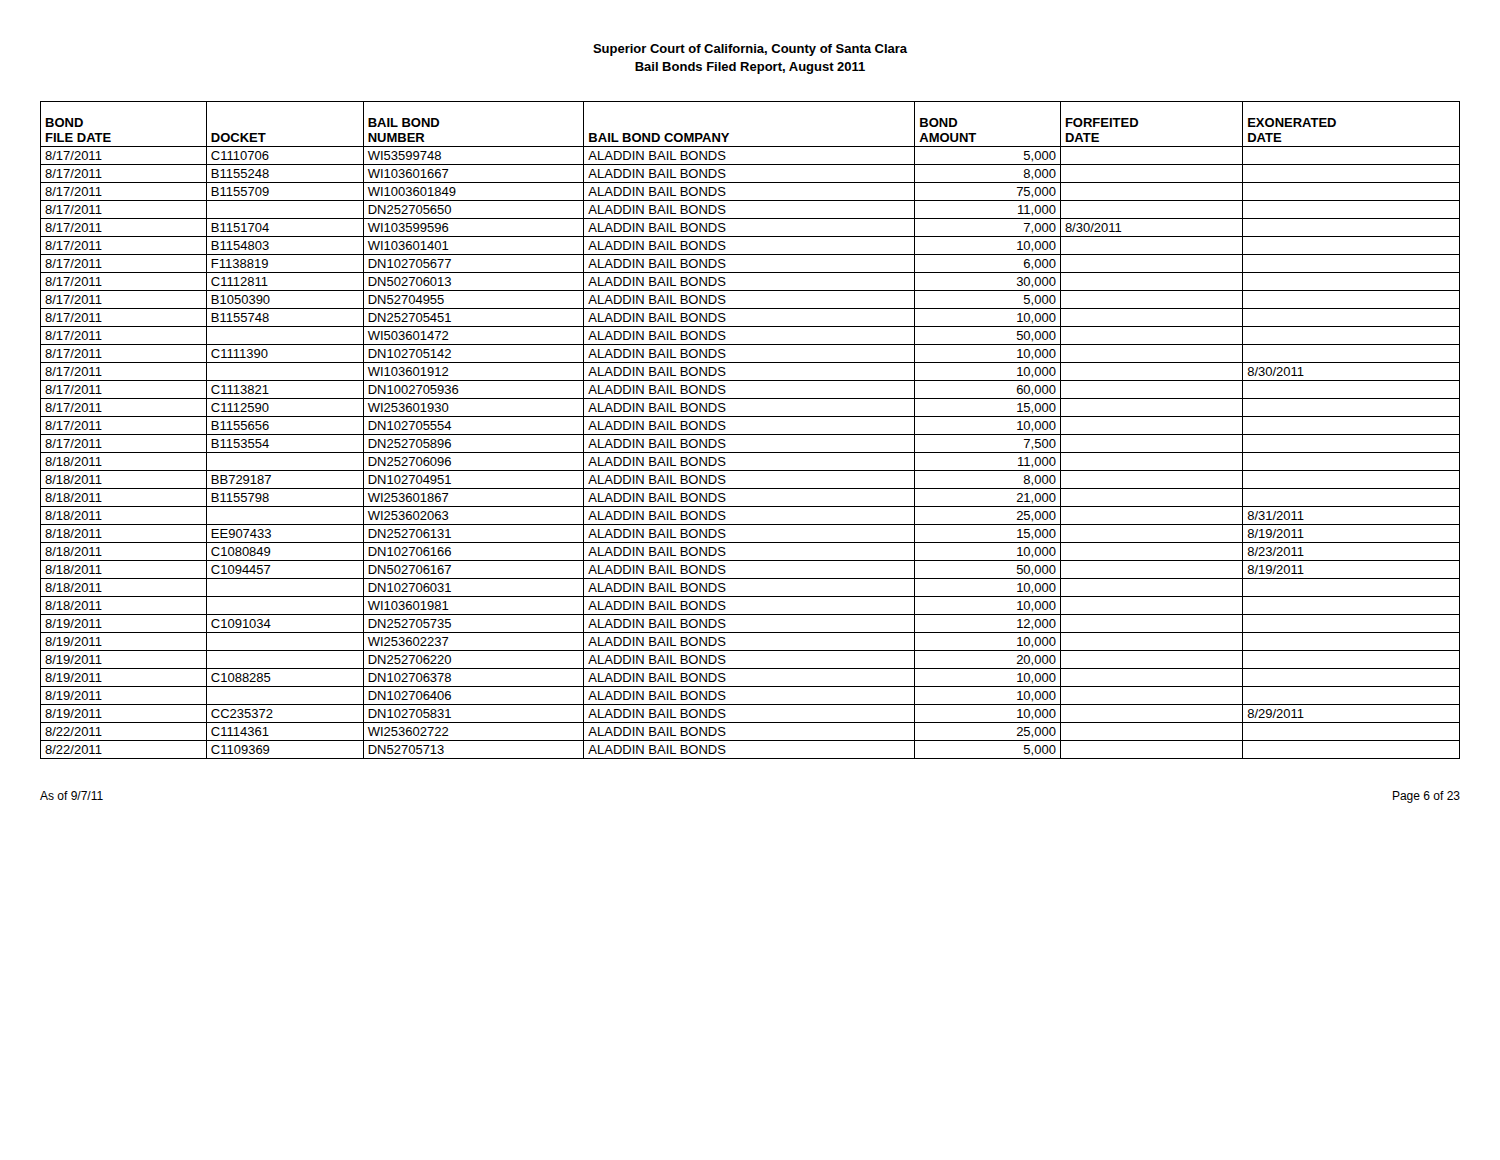Superior Court of California, County of Santa Clara
Bail Bonds Filed Report, August 2011
| BOND FILE DATE | DOCKET | BAIL BOND NUMBER | BAIL BOND COMPANY | BOND AMOUNT | FORFEITED DATE | EXONERATED DATE |
| --- | --- | --- | --- | --- | --- | --- |
| 8/17/2011 | C1110706 | WI53599748 | ALADDIN BAIL BONDS | 5,000 | | |
| 8/17/2011 | B1155248 | WI103601667 | ALADDIN BAIL BONDS | 8,000 | | |
| 8/17/2011 | B1155709 | WI1003601849 | ALADDIN BAIL BONDS | 75,000 | | |
| 8/17/2011 | | DN252705650 | ALADDIN BAIL BONDS | 11,000 | | |
| 8/17/2011 | B1151704 | WI103599596 | ALADDIN BAIL BONDS | 7,000 | 8/30/2011 | |
| 8/17/2011 | B1154803 | WI103601401 | ALADDIN BAIL BONDS | 10,000 | | |
| 8/17/2011 | F1138819 | DN102705677 | ALADDIN BAIL BONDS | 6,000 | | |
| 8/17/2011 | C1112811 | DN502706013 | ALADDIN BAIL BONDS | 30,000 | | |
| 8/17/2011 | B1050390 | DN52704955 | ALADDIN BAIL BONDS | 5,000 | | |
| 8/17/2011 | B1155748 | DN252705451 | ALADDIN BAIL BONDS | 10,000 | | |
| 8/17/2011 | | WI503601472 | ALADDIN BAIL BONDS | 50,000 | | |
| 8/17/2011 | C1111390 | DN102705142 | ALADDIN BAIL BONDS | 10,000 | | |
| 8/17/2011 | | WI103601912 | ALADDIN BAIL BONDS | 10,000 | | 8/30/2011 |
| 8/17/2011 | C1113821 | DN1002705936 | ALADDIN BAIL BONDS | 60,000 | | |
| 8/17/2011 | C1112590 | WI253601930 | ALADDIN BAIL BONDS | 15,000 | | |
| 8/17/2011 | B1155656 | DN102705554 | ALADDIN BAIL BONDS | 10,000 | | |
| 8/17/2011 | B1153554 | DN252705896 | ALADDIN BAIL BONDS | 7,500 | | |
| 8/18/2011 | | DN252706096 | ALADDIN BAIL BONDS | 11,000 | | |
| 8/18/2011 | BB729187 | DN102704951 | ALADDIN BAIL BONDS | 8,000 | | |
| 8/18/2011 | B1155798 | WI253601867 | ALADDIN BAIL BONDS | 21,000 | | |
| 8/18/2011 | | WI253602063 | ALADDIN BAIL BONDS | 25,000 | | 8/31/2011 |
| 8/18/2011 | EE907433 | DN252706131 | ALADDIN BAIL BONDS | 15,000 | | 8/19/2011 |
| 8/18/2011 | C1080849 | DN102706166 | ALADDIN BAIL BONDS | 10,000 | | 8/23/2011 |
| 8/18/2011 | C1094457 | DN502706167 | ALADDIN BAIL BONDS | 50,000 | | 8/19/2011 |
| 8/18/2011 | | DN102706031 | ALADDIN BAIL BONDS | 10,000 | | |
| 8/18/2011 | | WI103601981 | ALADDIN BAIL BONDS | 10,000 | | |
| 8/19/2011 | C1091034 | DN252705735 | ALADDIN BAIL BONDS | 12,000 | | |
| 8/19/2011 | | WI253602237 | ALADDIN BAIL BONDS | 10,000 | | |
| 8/19/2011 | | DN252706220 | ALADDIN BAIL BONDS | 20,000 | | |
| 8/19/2011 | C1088285 | DN102706378 | ALADDIN BAIL BONDS | 10,000 | | |
| 8/19/2011 | | DN102706406 | ALADDIN BAIL BONDS | 10,000 | | |
| 8/19/2011 | CC235372 | DN102705831 | ALADDIN BAIL BONDS | 10,000 | | 8/29/2011 |
| 8/22/2011 | C1114361 | WI253602722 | ALADDIN BAIL BONDS | 25,000 | | |
| 8/22/2011 | C1109369 | DN52705713 | ALADDIN BAIL BONDS | 5,000 | | |
As of 9/7/11 Page 6 of 23